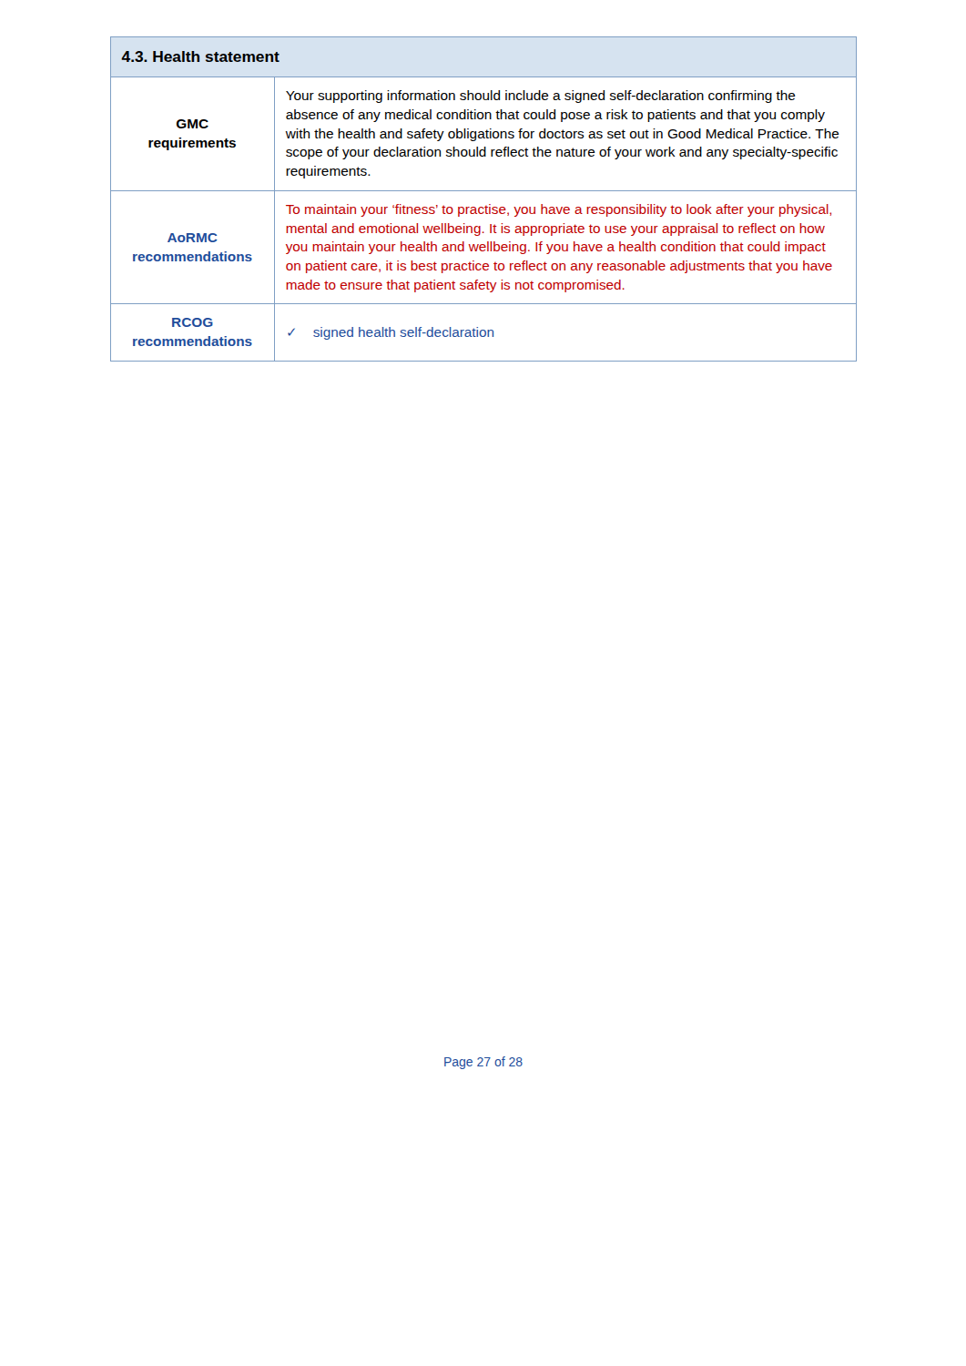| 4.3. Health statement |
| GMC requirements | Your supporting information should include a signed self-declaration confirming the absence of any medical condition that could pose a risk to patients and that you comply with the health and safety obligations for doctors as set out in Good Medical Practice. The scope of your declaration should reflect the nature of your work and any specialty-specific requirements. |
| AoRMC recommendations | To maintain your ‘fitness’ to practise, you have a responsibility to look after your physical, mental and emotional wellbeing. It is appropriate to use your appraisal to reflect on how you maintain your health and wellbeing. If you have a health condition that could impact on patient care, it is best practice to reflect on any reasonable adjustments that you have made to ensure that patient safety is not compromised. |
| RCOG recommendations | ✓ signed health self-declaration |
Page 27 of 28